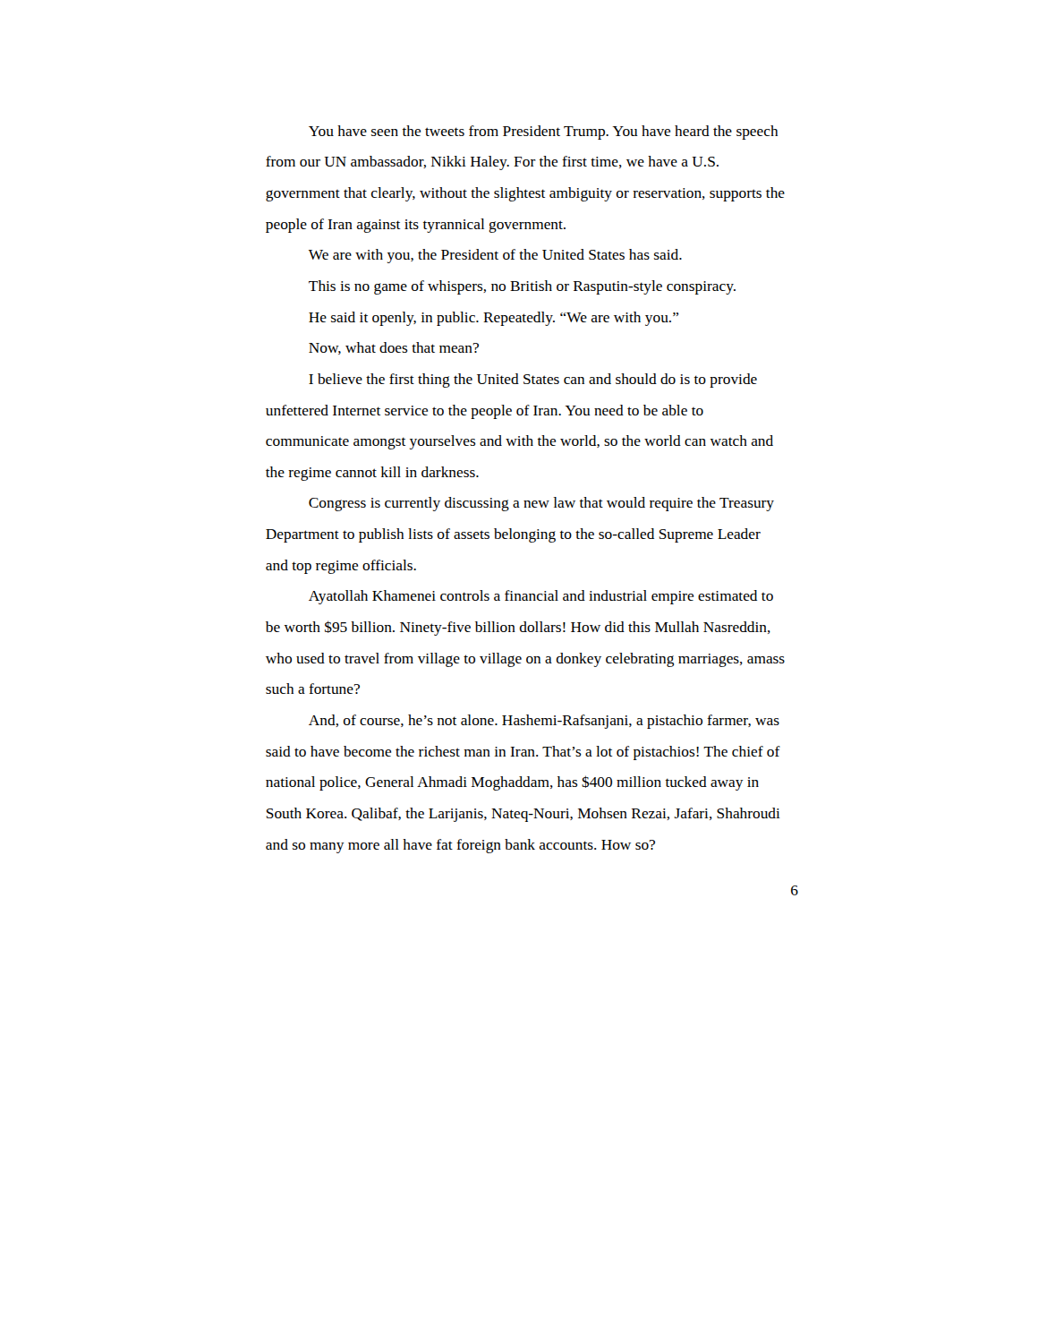You have seen the tweets from President Trump. You have heard the speech from our UN ambassador, Nikki Haley. For the first time, we have a U.S. government that clearly, without the slightest ambiguity or reservation, supports the people of Iran against its tyrannical government.
We are with you, the President of the United States has said.
This is no game of whispers, no British or Rasputin-style conspiracy.
He said it openly, in public. Repeatedly. “We are with you.”
Now, what does that mean?
I believe the first thing the United States can and should do is to provide unfettered Internet service to the people of Iran. You need to be able to communicate amongst yourselves and with the world, so the world can watch and the regime cannot kill in darkness.
Congress is currently discussing a new law that would require the Treasury Department to publish lists of assets belonging to the so-called Supreme Leader and top regime officials.
Ayatollah Khamenei controls a financial and industrial empire estimated to be worth $95 billion. Ninety-five billion dollars! How did this Mullah Nasreddin, who used to travel from village to village on a donkey celebrating marriages, amass such a fortune?
And, of course, he’s not alone. Hashemi-Rafsanjani, a pistachio farmer, was said to have become the richest man in Iran. That’s a lot of pistachios! The chief of national police, General Ahmadi Moghaddam, has $400 million tucked away in South Korea. Qalibaf, the Larijanis, Nateq-Nouri, Mohsen Rezai, Jafari, Shahroudi and so many more all have fat foreign bank accounts. How so?
6